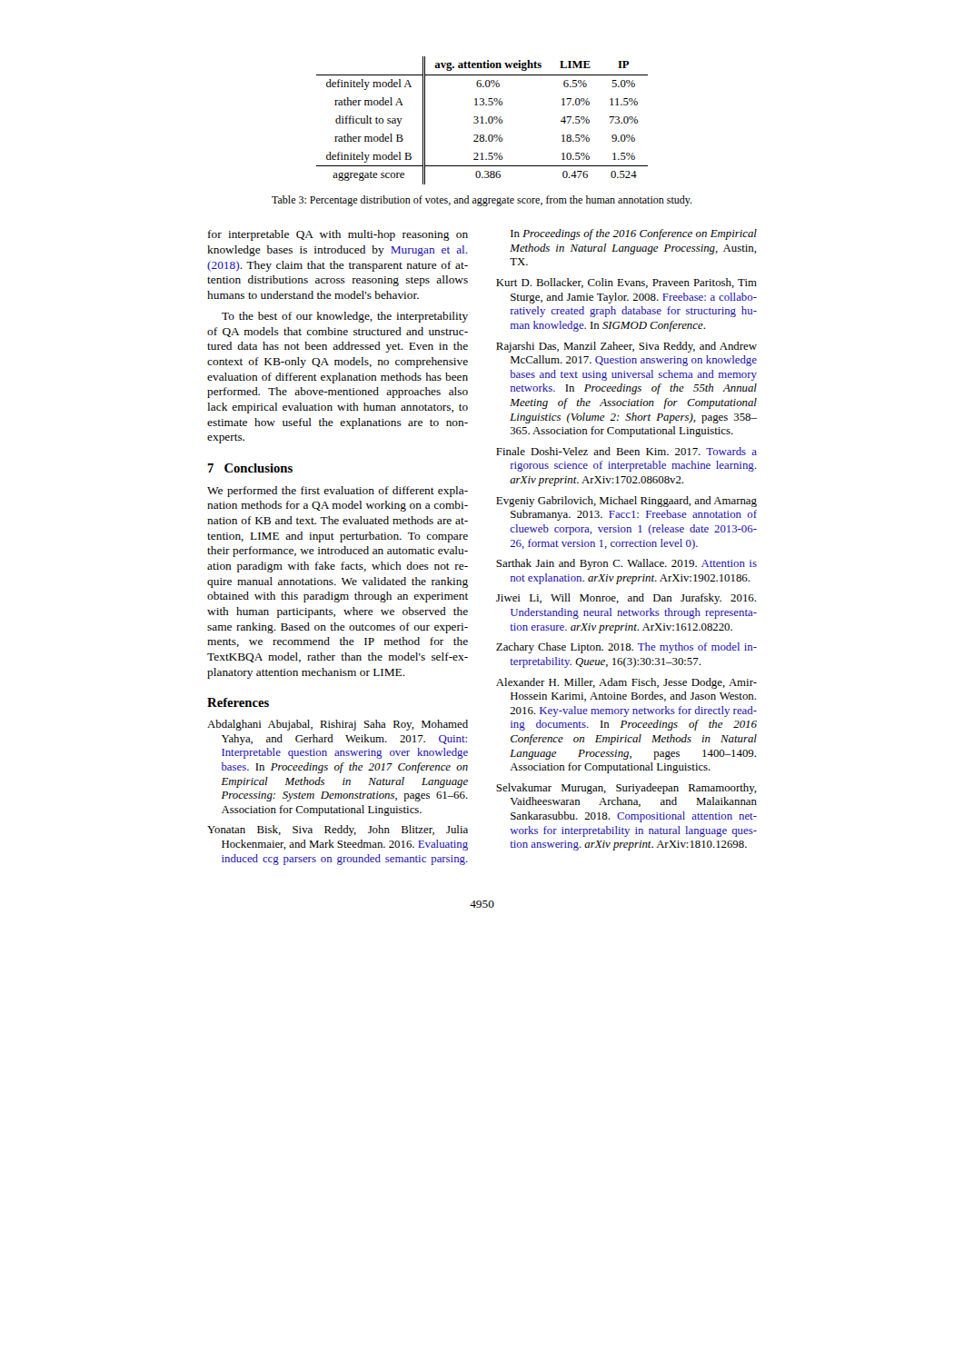| | avg. attention weights | LIME | IP |
| --- | --- | --- | --- |
| definitely model A | 6.0% | 6.5% | 5.0% |
| rather model A | 13.5% | 17.0% | 11.5% |
| difficult to say | 31.0% | 47.5% | 73.0% |
| rather model B | 28.0% | 18.5% | 9.0% |
| definitely model B | 21.5% | 10.5% | 1.5% |
| aggregate score | 0.386 | 0.476 | 0.524 |
Table 3: Percentage distribution of votes, and aggregate score, from the human annotation study.
for interpretable QA with multi-hop reasoning on knowledge bases is introduced by Murugan et al. (2018). They claim that the transparent nature of attention distributions across reasoning steps allows humans to understand the model's behavior.
To the best of our knowledge, the interpretability of QA models that combine structured and unstructured data has not been addressed yet. Even in the context of KB-only QA models, no comprehensive evaluation of different explanation methods has been performed. The above-mentioned approaches also lack empirical evaluation with human annotators, to estimate how useful the explanations are to non-experts.
7 Conclusions
We performed the first evaluation of different explanation methods for a QA model working on a combination of KB and text. The evaluated methods are attention, LIME and input perturbation. To compare their performance, we introduced an automatic evaluation paradigm with fake facts, which does not require manual annotations. We validated the ranking obtained with this paradigm through an experiment with human participants, where we observed the same ranking. Based on the outcomes of our experiments, we recommend the IP method for the TextKBQA model, rather than the model's self-explanatory attention mechanism or LIME.
References
Abdalghani Abujabal, Rishiraj Saha Roy, Mohamed Yahya, and Gerhard Weikum. 2017. Quint: Interpretable question answering over knowledge bases. In Proceedings of the 2017 Conference on Empirical Methods in Natural Language Processing: System Demonstrations, pages 61–66. Association for Computational Linguistics.
Yonatan Bisk, Siva Reddy, John Blitzer, Julia Hockenmaier, and Mark Steedman. 2016. Evaluating induced ccg parsers on grounded semantic parsing. In Proceedings of the 2016 Conference on Empirical Methods in Natural Language Processing, Austin, TX.
Kurt D. Bollacker, Colin Evans, Praveen Paritosh, Tim Sturge, and Jamie Taylor. 2008. Freebase: a collaboratively created graph database for structuring human knowledge. In SIGMOD Conference.
Rajarshi Das, Manzil Zaheer, Siva Reddy, and Andrew McCallum. 2017. Question answering on knowledge bases and text using universal schema and memory networks. In Proceedings of the 55th Annual Meeting of the Association for Computational Linguistics (Volume 2: Short Papers), pages 358–365. Association for Computational Linguistics.
Finale Doshi-Velez and Been Kim. 2017. Towards a rigorous science of interpretable machine learning. arXiv preprint. ArXiv:1702.08608v2.
Evgeniy Gabrilovich, Michael Ringgaard, and Amarnag Subramanya. 2013. Facc1: Freebase annotation of clueweb corpora, version 1 (release date 2013-06-26, format version 1, correction level 0).
Sarthak Jain and Byron C. Wallace. 2019. Attention is not explanation. arXiv preprint. ArXiv:1902.10186.
Jiwei Li, Will Monroe, and Dan Jurafsky. 2016. Understanding neural networks through representation erasure. arXiv preprint. ArXiv:1612.08220.
Zachary Chase Lipton. 2018. The mythos of model interpretability. Queue, 16(3):30:31–30:57.
Alexander H. Miller, Adam Fisch, Jesse Dodge, Amir-Hossein Karimi, Antoine Bordes, and Jason Weston. 2016. Key-value memory networks for directly reading documents. In Proceedings of the 2016 Conference on Empirical Methods in Natural Language Processing, pages 1400–1409. Association for Computational Linguistics.
Selvakumar Murugan, Suriyadeepan Ramamoorthy, Vaidheeswaran Archana, and Malaikannan Sankarasubbu. 2018. Compositional attention networks for interpretability in natural language question answering. arXiv preprint. ArXiv:1810.12698.
4950